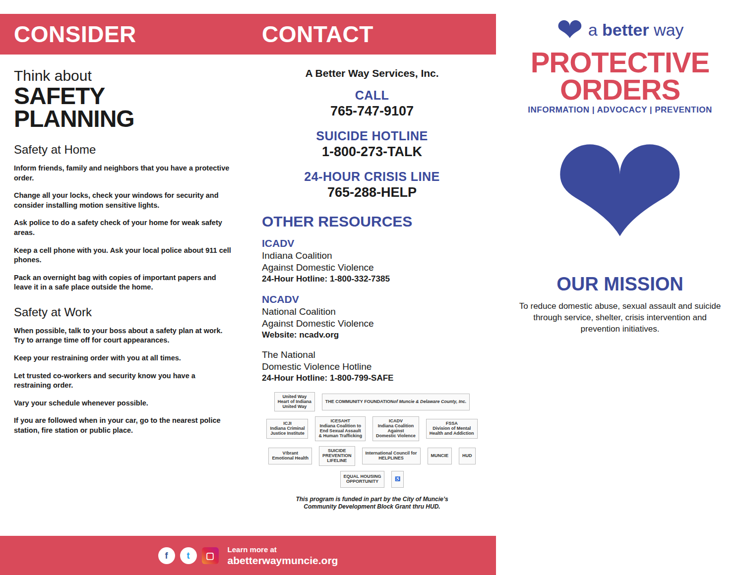CONSIDER
Think about
SAFETY
PLANNING
Safety at Home
Inform friends, family and neighbors that you have a protective order.
Change all your locks, check your windows for security and consider installing motion sensitive lights.
Ask police to do a safety check of your home for weak safety areas.
Keep a cell phone with you. Ask your local police about 911 cell phones.
Pack an overnight bag with copies of important papers and leave it in a safe place outside the home.
Safety at Work
When possible, talk to your boss about a safety plan at work. Try to arrange time off for court appearances.
Keep your restraining order with you at all times.
Let trusted co-workers and security know you have a restraining order.
Vary your schedule whenever possible.
If you are followed when in your car, go to the nearest police station, fire station or public place.
CONTACT
A Better Way Services, Inc.
CALL
765-747-9107
SUICIDE HOTLINE
1-800-273-TALK
24-HOUR CRISIS LINE
765-288-HELP
OTHER RESOURCES
ICADV
Indiana Coalition
Against Domestic Violence
24-Hour Hotline: 1-800-332-7385
NCADV
National Coalition
Against Domestic Violence
Website: ncadv.org
The National
Domestic Violence Hotline
24-Hour Hotline: 1-800-799-SAFE
United Way
Heart of Indiana
United Way
THE COMMUNITY FOUNDATION
of Muncie & Delaware County, Inc.
ICJI
Indiana Criminal
Justice Institute
ICESAHT
Indiana Coalition to
End Sexual Assault
& Human Trafficking
ICADV
Indiana Coalition
Against
Domestic Violence
FSSA
Division of Mental
Health and Addiction
V!brant
Emotional Health
SUICIDE
PREVENTION
LIFELINE
International Council for
HELPLINES
MUNCIE
HUD
EQUAL HOUSING
OPPORTUNITY
♿
This program is funded in part by the City of Muncie’s
Community Development Block Grant thru HUD.
❤ a better way
PROTECTIVE
ORDERS
INFORMATION | ADVOCACY | PREVENTION
❤
OUR MISSION
To reduce domestic abuse, sexual assault and suicide through service, shelter, crisis intervention and prevention initiatives.
f t ▢
Learn more at abetterwaymuncie.org